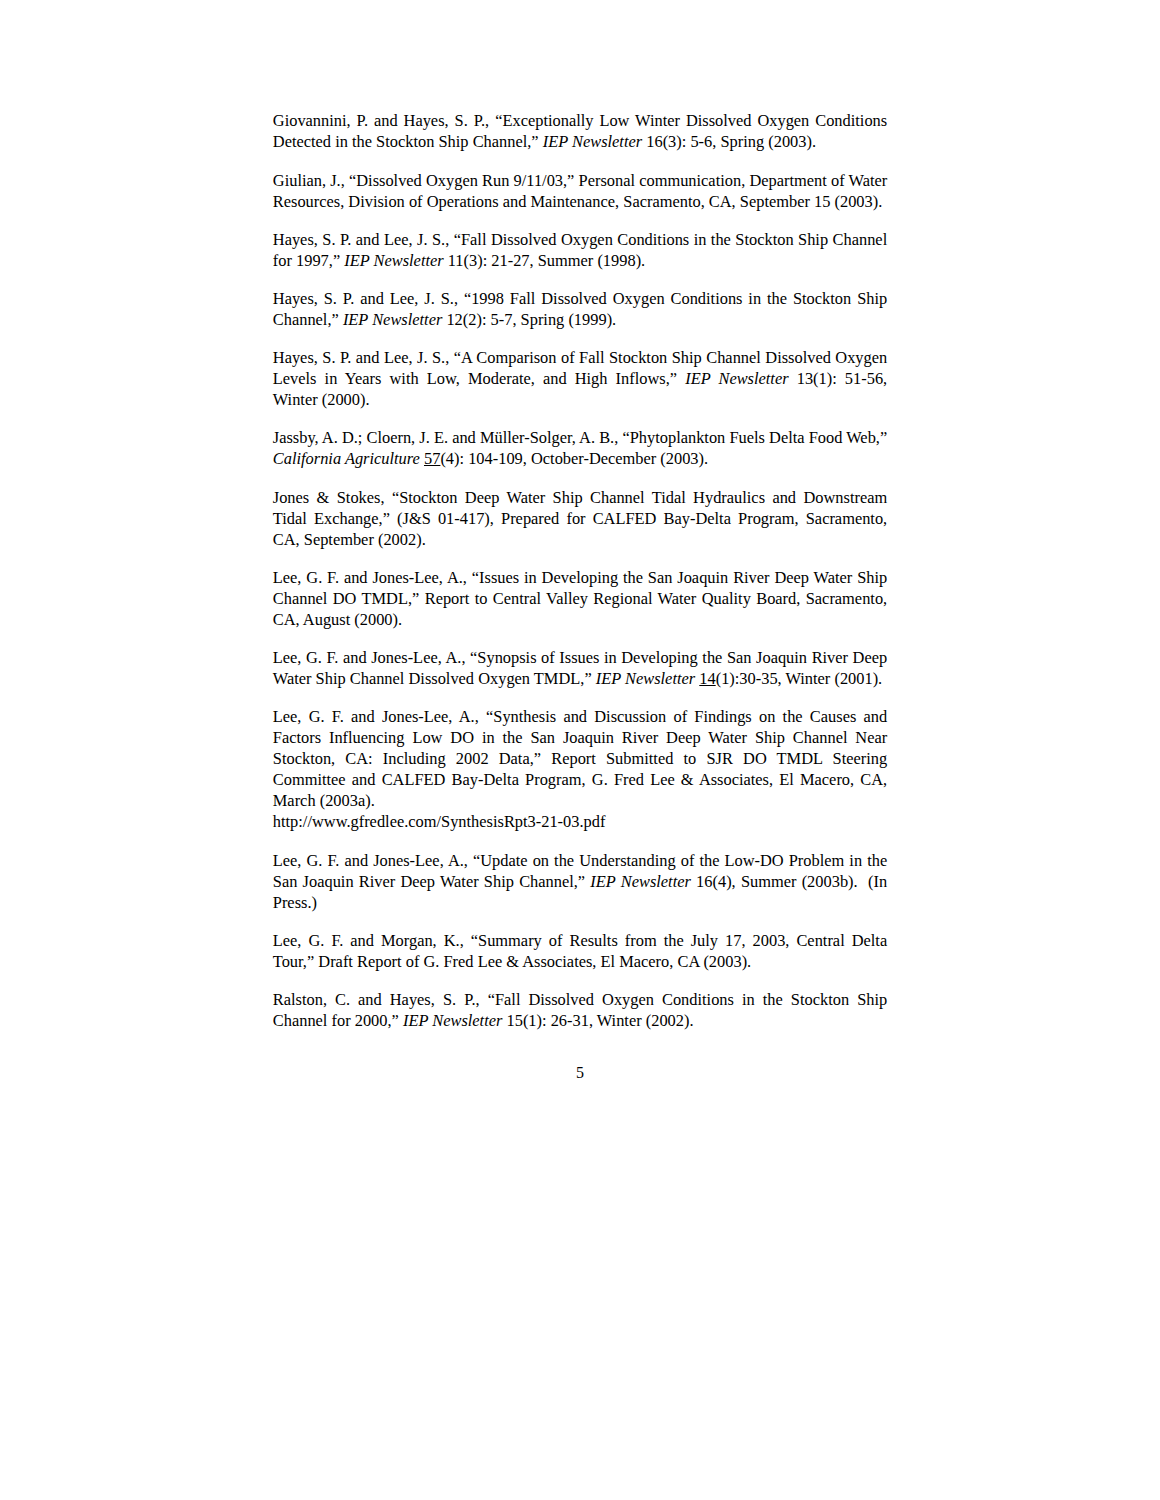Giovannini, P. and Hayes, S. P., “Exceptionally Low Winter Dissolved Oxygen Conditions Detected in the Stockton Ship Channel,” IEP Newsletter 16(3): 5-6, Spring (2003).
Giulian, J., “Dissolved Oxygen Run 9/11/03,” Personal communication, Department of Water Resources, Division of Operations and Maintenance, Sacramento, CA, September 15 (2003).
Hayes, S. P. and Lee, J. S., “Fall Dissolved Oxygen Conditions in the Stockton Ship Channel for 1997,” IEP Newsletter 11(3): 21-27, Summer (1998).
Hayes, S. P. and Lee, J. S., “1998 Fall Dissolved Oxygen Conditions in the Stockton Ship Channel,” IEP Newsletter 12(2): 5-7, Spring (1999).
Hayes, S. P. and Lee, J. S., “A Comparison of Fall Stockton Ship Channel Dissolved Oxygen Levels in Years with Low, Moderate, and High Inflows,” IEP Newsletter 13(1): 51-56, Winter (2000).
Jassby, A. D.; Cloern, J. E. and Müller-Solger, A. B., “Phytoplankton Fuels Delta Food Web,” California Agriculture 57(4): 104-109, October-December (2003).
Jones & Stokes, “Stockton Deep Water Ship Channel Tidal Hydraulics and Downstream Tidal Exchange,” (J&S 01-417), Prepared for CALFED Bay-Delta Program, Sacramento, CA, September (2002).
Lee, G. F. and Jones-Lee, A., “Issues in Developing the San Joaquin River Deep Water Ship Channel DO TMDL,” Report to Central Valley Regional Water Quality Board, Sacramento, CA, August (2000).
Lee, G. F. and Jones-Lee, A., “Synopsis of Issues in Developing the San Joaquin River Deep Water Ship Channel Dissolved Oxygen TMDL,” IEP Newsletter 14(1):30-35, Winter (2001).
Lee, G. F. and Jones-Lee, A., “Synthesis and Discussion of Findings on the Causes and Factors Influencing Low DO in the San Joaquin River Deep Water Ship Channel Near Stockton, CA: Including 2002 Data,” Report Submitted to SJR DO TMDL Steering Committee and CALFED Bay-Delta Program, G. Fred Lee & Associates, El Macero, CA, March (2003a).
http://www.gfredlee.com/SynthesisRpt3-21-03.pdf
Lee, G. F. and Jones-Lee, A., “Update on the Understanding of the Low-DO Problem in the San Joaquin River Deep Water Ship Channel,” IEP Newsletter 16(4), Summer (2003b). (In Press.)
Lee, G. F. and Morgan, K., “Summary of Results from the July 17, 2003, Central Delta Tour,” Draft Report of G. Fred Lee & Associates, El Macero, CA (2003).
Ralston, C. and Hayes, S. P., “Fall Dissolved Oxygen Conditions in the Stockton Ship Channel for 2000,” IEP Newsletter 15(1): 26-31, Winter (2002).
5